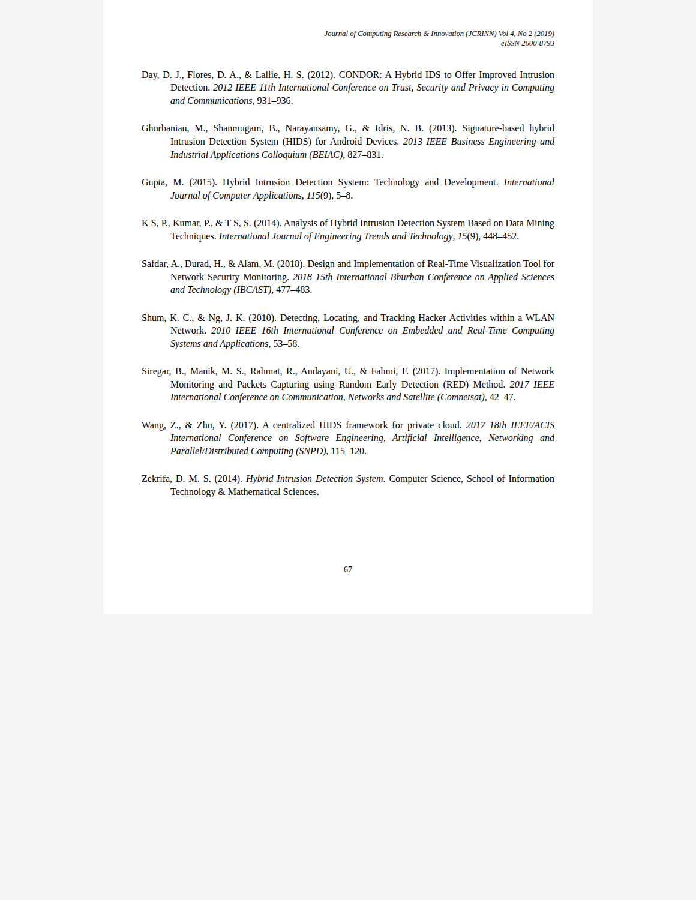Journal of Computing Research & Innovation (JCRINN) Vol 4, No 2 (2019)
eISSN 2600-8793
Day, D. J., Flores, D. A., & Lallie, H. S. (2012). CONDOR: A Hybrid IDS to Offer Improved Intrusion Detection. 2012 IEEE 11th International Conference on Trust, Security and Privacy in Computing and Communications, 931–936.
Ghorbanian, M., Shanmugam, B., Narayansamy, G., & Idris, N. B. (2013). Signature-based hybrid Intrusion Detection System (HIDS) for Android Devices. 2013 IEEE Business Engineering and Industrial Applications Colloquium (BEIAC), 827–831.
Gupta, M. (2015). Hybrid Intrusion Detection System: Technology and Development. International Journal of Computer Applications, 115(9), 5–8.
K S, P., Kumar, P., & T S, S. (2014). Analysis of Hybrid Intrusion Detection System Based on Data Mining Techniques. International Journal of Engineering Trends and Technology, 15(9), 448–452.
Safdar, A., Durad, H., & Alam, M. (2018). Design and Implementation of Real-Time Visualization Tool for Network Security Monitoring. 2018 15th International Bhurban Conference on Applied Sciences and Technology (IBCAST), 477–483.
Shum, K. C., & Ng, J. K. (2010). Detecting, Locating, and Tracking Hacker Activities within a WLAN Network. 2010 IEEE 16th International Conference on Embedded and Real-Time Computing Systems and Applications, 53–58.
Siregar, B., Manik, M. S., Rahmat, R., Andayani, U., & Fahmi, F. (2017). Implementation of Network Monitoring and Packets Capturing using Random Early Detection (RED) Method. 2017 IEEE International Conference on Communication, Networks and Satellite (Comnetsat), 42–47.
Wang, Z., & Zhu, Y. (2017). A centralized HIDS framework for private cloud. 2017 18th IEEE/ACIS International Conference on Software Engineering, Artificial Intelligence, Networking and Parallel/Distributed Computing (SNPD), 115–120.
Zekrifa, D. M. S. (2014). Hybrid Intrusion Detection System. Computer Science, School of Information Technology & Mathematical Sciences.
67